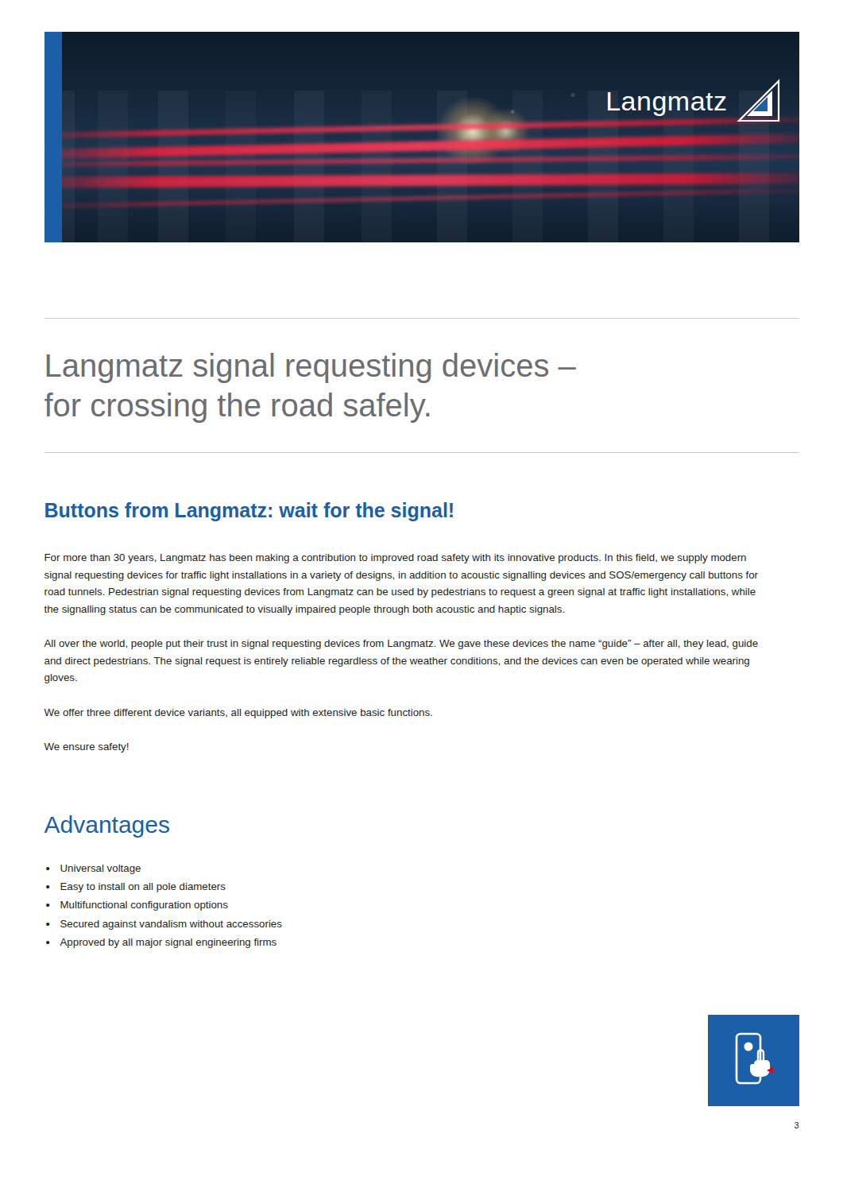Langmatz
Langmatz signal requesting devices –
for crossing the road safely.
Buttons from Langmatz: wait for the signal!
For more than 30 years, Langmatz has been making a contribution to improved road safety with its innovative products. In this field, we supply modern signal requesting devices for traffic light installations in a variety of designs, in addition to acoustic signalling devices and SOS/emergency call buttons for road tunnels. Pedestrian signal requesting devices from Langmatz can be used by pedestrians to request a green signal at traffic light installations, while the signalling status can be communicated to visually impaired people through both acoustic and haptic signals.
All over the world, people put their trust in signal requesting devices from Langmatz. We gave these devices the name “guide” – after all, they lead, guide and direct pedestrians. The signal request is entirely reliable regardless of the weather conditions, and the devices can even be operated while wearing gloves.
We offer three different device variants, all equipped with extensive basic functions.
We ensure safety!
Advantages
Universal voltage
Easy to install on all pole diameters
Multifunctional configuration options
Secured against vandalism without accessories
Approved by all major signal engineering firms
3